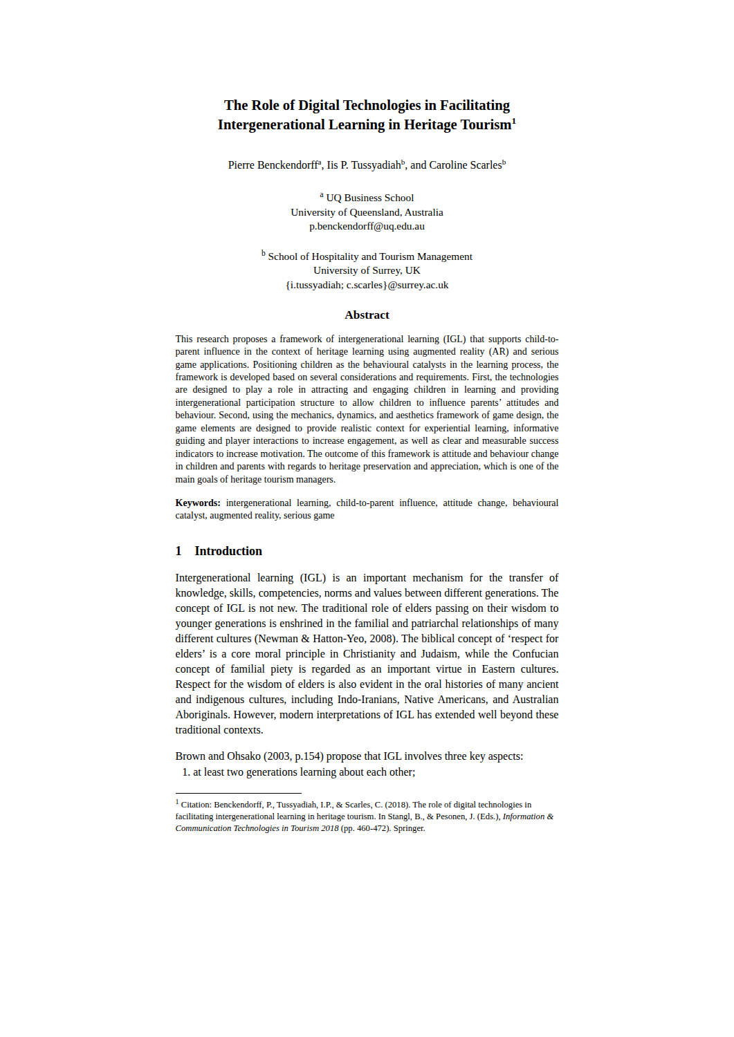The Role of Digital Technologies in Facilitating
Intergenerational Learning in Heritage Tourism1
Pierre Benckendorffa, Iis P. Tussyadiahb, and Caroline Scarlesb
a UQ Business School
University of Queensland, Australia
p.benckendorff@uq.edu.au
b School of Hospitality and Tourism Management
University of Surrey, UK
{i.tussyadiah; c.scarles}@surrey.ac.uk
Abstract
This research proposes a framework of intergenerational learning (IGL) that supports child-to-parent influence in the context of heritage learning using augmented reality (AR) and serious game applications. Positioning children as the behavioural catalysts in the learning process, the framework is developed based on several considerations and requirements. First, the technologies are designed to play a role in attracting and engaging children in learning and providing intergenerational participation structure to allow children to influence parents’ attitudes and behaviour. Second, using the mechanics, dynamics, and aesthetics framework of game design, the game elements are designed to provide realistic context for experiential learning, informative guiding and player interactions to increase engagement, as well as clear and measurable success indicators to increase motivation. The outcome of this framework is attitude and behaviour change in children and parents with regards to heritage preservation and appreciation, which is one of the main goals of heritage tourism managers.
Keywords: intergenerational learning, child-to-parent influence, attitude change, behavioural catalyst, augmented reality, serious game
1 Introduction
Intergenerational learning (IGL) is an important mechanism for the transfer of knowledge, skills, competencies, norms and values between different generations. The concept of IGL is not new. The traditional role of elders passing on their wisdom to younger generations is enshrined in the familial and patriarchal relationships of many different cultures (Newman & Hatton-Yeo, 2008). The biblical concept of ‘respect for elders’ is a core moral principle in Christianity and Judaism, while the Confucian concept of familial piety is regarded as an important virtue in Eastern cultures. Respect for the wisdom of elders is also evident in the oral histories of many ancient and indigenous cultures, including Indo-Iranians, Native Americans, and Australian Aboriginals. However, modern interpretations of IGL has extended well beyond these traditional contexts.
Brown and Ohsako (2003, p.154) propose that IGL involves three key aspects:
at least two generations learning about each other;
1 Citation: Benckendorff, P., Tussyadiah, I.P., & Scarles, C. (2018). The role of digital technologies in facilitating intergenerational learning in heritage tourism. In Stangl, B., & Pesonen, J. (Eds.), Information & Communication Technologies in Tourism 2018 (pp. 460-472). Springer.